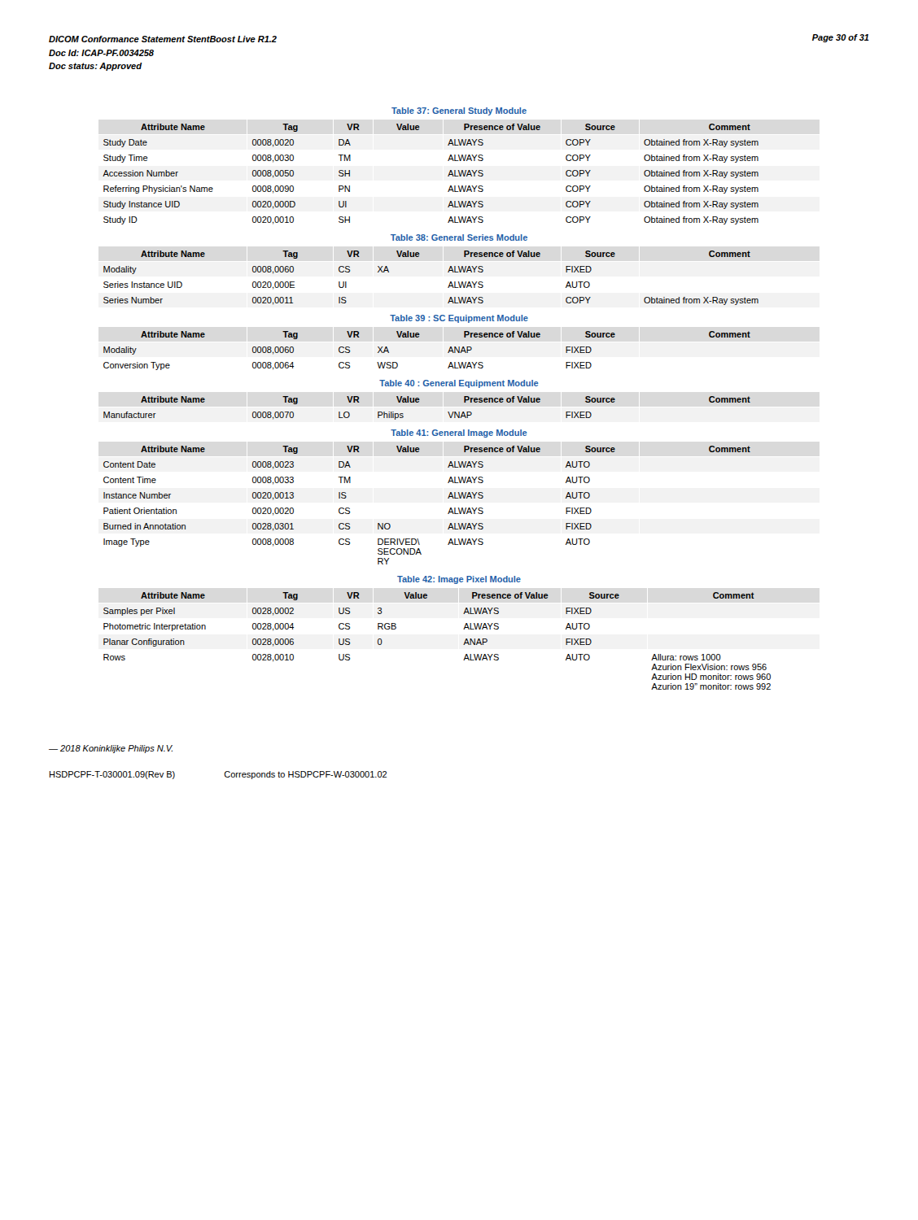Page 30 of 31
DICOM Conformance Statement StentBoost Live R1.2
Doc Id: ICAP-PF.0034258
Doc status: Approved
Table 37: General Study Module
| Attribute Name | Tag | VR | Value | Presence of Value | Source | Comment |
| --- | --- | --- | --- | --- | --- | --- |
| Study Date | 0008,0020 | DA | | ALWAYS | COPY | Obtained from X-Ray system |
| Study Time | 0008,0030 | TM | | ALWAYS | COPY | Obtained from X-Ray system |
| Accession Number | 0008,0050 | SH | | ALWAYS | COPY | Obtained from X-Ray system |
| Referring Physician's Name | 0008,0090 | PN | | ALWAYS | COPY | Obtained from X-Ray system |
| Study Instance UID | 0020,000D | UI | | ALWAYS | COPY | Obtained from X-Ray system |
| Study ID | 0020,0010 | SH | | ALWAYS | COPY | Obtained from X-Ray system |
Table 38: General Series Module
| Attribute Name | Tag | VR | Value | Presence of Value | Source | Comment |
| --- | --- | --- | --- | --- | --- | --- |
| Modality | 0008,0060 | CS | XA | ALWAYS | FIXED | |
| Series Instance UID | 0020,000E | UI | | ALWAYS | AUTO | |
| Series Number | 0020,0011 | IS | | ALWAYS | COPY | Obtained from X-Ray system |
Table 39 : SC Equipment Module
| Attribute Name | Tag | VR | Value | Presence of Value | Source | Comment |
| --- | --- | --- | --- | --- | --- | --- |
| Modality | 0008,0060 | CS | XA | ANAP | FIXED | |
| Conversion Type | 0008,0064 | CS | WSD | ALWAYS | FIXED | |
Table 40 : General Equipment Module
| Attribute Name | Tag | VR | Value | Presence of Value | Source | Comment |
| --- | --- | --- | --- | --- | --- | --- |
| Manufacturer | 0008,0070 | LO | Philips | VNAP | FIXED | |
Table 41: General Image Module
| Attribute Name | Tag | VR | Value | Presence of Value | Source | Comment |
| --- | --- | --- | --- | --- | --- | --- |
| Content Date | 0008,0023 | DA | | ALWAYS | AUTO | |
| Content Time | 0008,0033 | TM | | ALWAYS | AUTO | |
| Instance Number | 0020,0013 | IS | | ALWAYS | AUTO | |
| Patient Orientation | 0020,0020 | CS | | ALWAYS | FIXED | |
| Burned in Annotation | 0028,0301 | CS | NO | ALWAYS | FIXED | |
| Image Type | 0008,0008 | CS | DERIVED\ SECONDA RY | ALWAYS | AUTO | |
Table 42: Image Pixel Module
| Attribute Name | Tag | VR | Value | Presence of Value | Source | Comment |
| --- | --- | --- | --- | --- | --- | --- |
| Samples per Pixel | 0028,0002 | US | 3 | ALWAYS | FIXED | |
| Photometric Interpretation | 0028,0004 | CS | RGB | ALWAYS | AUTO | |
| Planar Configuration | 0028,0006 | US | 0 | ANAP | FIXED | |
| Rows | 0028,0010 | US | | ALWAYS | AUTO | Allura: rows 1000 Azurion FlexVision: rows 956 Azurion HD monitor: rows 960 Azurion 19” monitor: rows 992 |
— 2018 Koninklijke Philips N.V.
HSDPCPF-T-030001.09(Rev B) Corresponds to HSDPCPF-W-030001.02